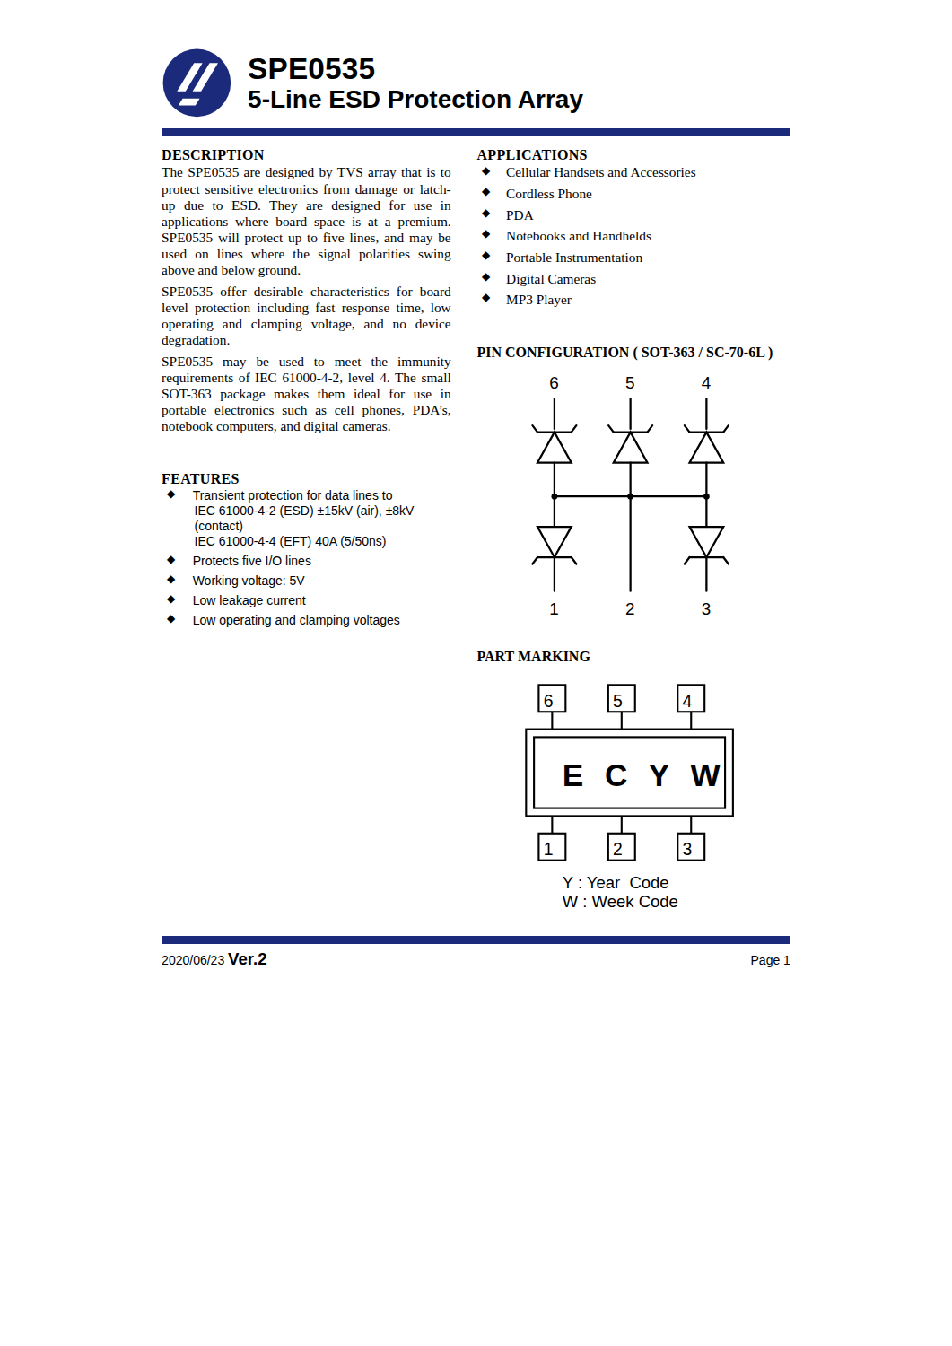SPE0535
5-Line ESD Protection Array
DESCRIPTION
The SPE0535 are designed by TVS array that is to protect sensitive electronics from damage or latch-up due to ESD. They are designed for use in applications where board space is at a premium. SPE0535 will protect up to five lines, and may be used on lines where the signal polarities swing above and below ground.
SPE0535 offer desirable characteristics for board level protection including fast response time, low operating and clamping voltage, and no device degradation.
SPE0535 may be used to meet the immunity requirements of IEC 61000-4-2, level 4. The small SOT-363 package makes them ideal for use in portable electronics such as cell phones, PDA’s, notebook computers, and digital cameras.
FEATURES
Transient protection for data lines to IEC 61000-4-2 (ESD) ±15kV (air), ±8kV (contact) IEC 61000-4-4 (EFT) 40A (5/50ns)
Protects five I/O lines
Working voltage: 5V
Low leakage current
Low operating and clamping voltages
APPLICATIONS
Cellular Handsets and Accessories
Cordless Phone
PDA
Notebooks and Handhelds
Portable Instrumentation
Digital Cameras
MP3 Player
PIN CONFIGURATION ( SOT-363 / SC-70-6L )
6 5 4 1 2 3
PART MARKING
6 5 4 E C Y W 1 2 3 Y : Year Code W : Week Code
2020/06/23 Ver.2
Page 1